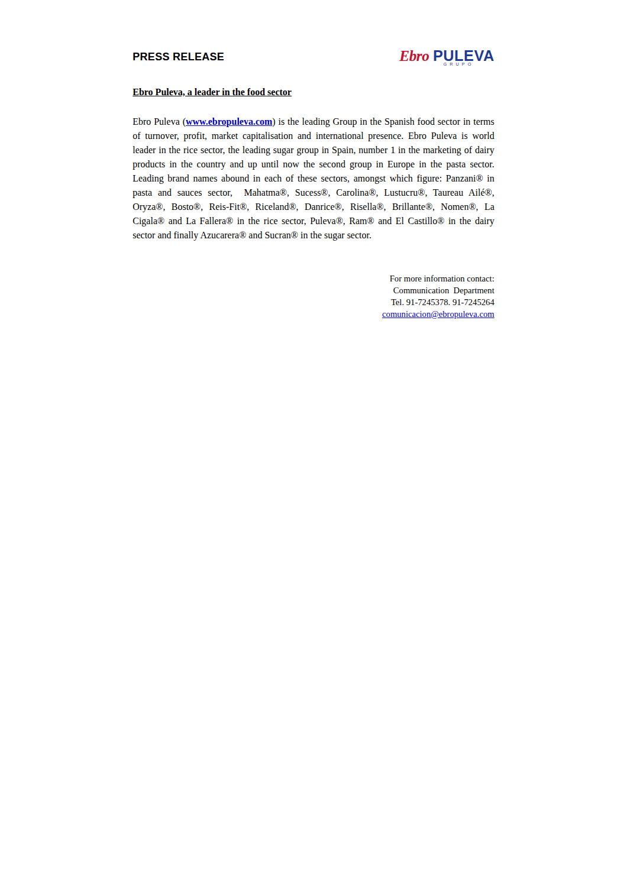PRESS RELEASE
Ebro PULEVA GRUPO
Ebro Puleva, a leader in the food sector
Ebro Puleva (www.ebropuleva.com) is the leading Group in the Spanish food sector in terms of turnover, profit, market capitalisation and international presence. Ebro Puleva is world leader in the rice sector, the leading sugar group in Spain, number 1 in the marketing of dairy products in the country and up until now the second group in Europe in the pasta sector. Leading brand names abound in each of these sectors, amongst which figure: Panzani® in pasta and sauces sector, Mahatma®, Sucess®, Carolina®, Lustucru®, Taureau Ailé®, Oryza®, Bosto®, Reis-Fit®, Riceland®, Danrice®, Risella®, Brillante®, Nomen®, La Cigala® and La Fallera® in the rice sector, Puleva®, Ram® and El Castillo® in the dairy sector and finally Azucarera® and Sucran® in the sugar sector.
For more information contact:
Communication Department
Tel. 91-7245378. 91-7245264
comunicacion@ebropuleva.com